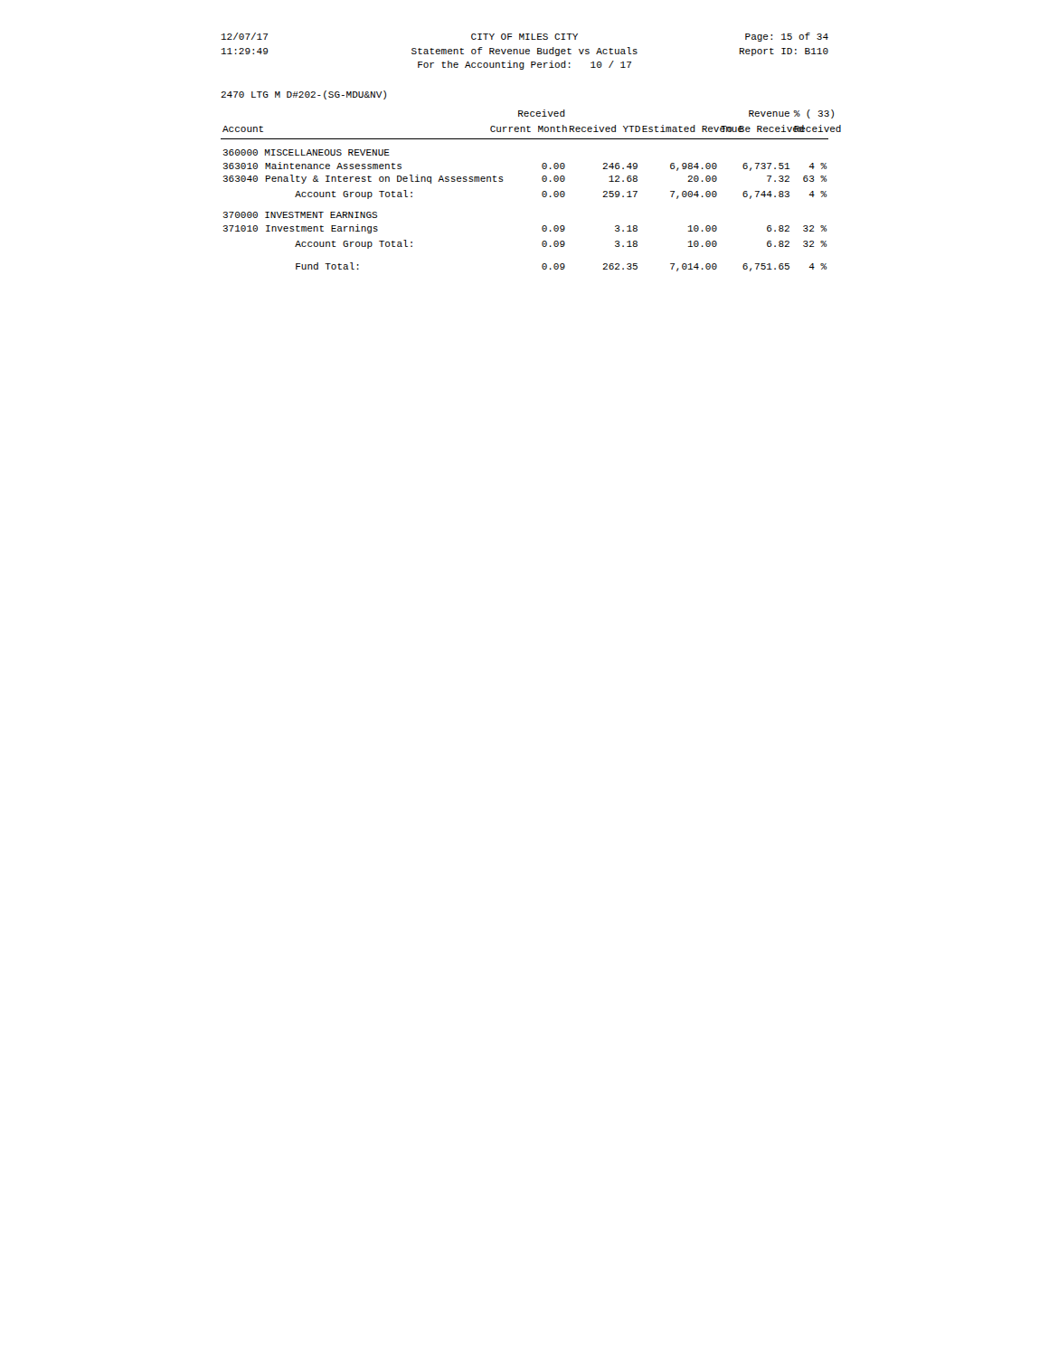12/07/17
CITY OF MILES CITY
Page: 15 of 34
11:29:49
Statement of Revenue Budget vs Actuals
Report ID: B110
For the Accounting Period: 10 / 17
2470 LTG M D#202-(SG-MDU&NV)
| | | Received | | | Revenue | % ( 33) |
| --- | --- | --- | --- | --- | --- | --- |
| Account | Current Month | Received YTD | Estimated Revenue | To Be Received | Received |
| 360000 MISCELLANEOUS REVENUE |
| 363010 | Maintenance Assessments | 0.00 | 246.49 | 6,984.00 | 6,737.51 | 4 % |
| 363040 | Penalty & Interest on Delinq Assessments | 0.00 | 12.68 | 20.00 | 7.32 | 63 % |
| | Account Group Total: | 0.00 | 259.17 | 7,004.00 | 6,744.83 | 4 % |
| 370000 INVESTMENT EARNINGS |
| 371010 | Investment Earnings | 0.09 | 3.18 | 10.00 | 6.82 | 32 % |
| | Account Group Total: | 0.09 | 3.18 | 10.00 | 6.82 | 32 % |
| | Fund Total: | 0.09 | 262.35 | 7,014.00 | 6,751.65 | 4 % |